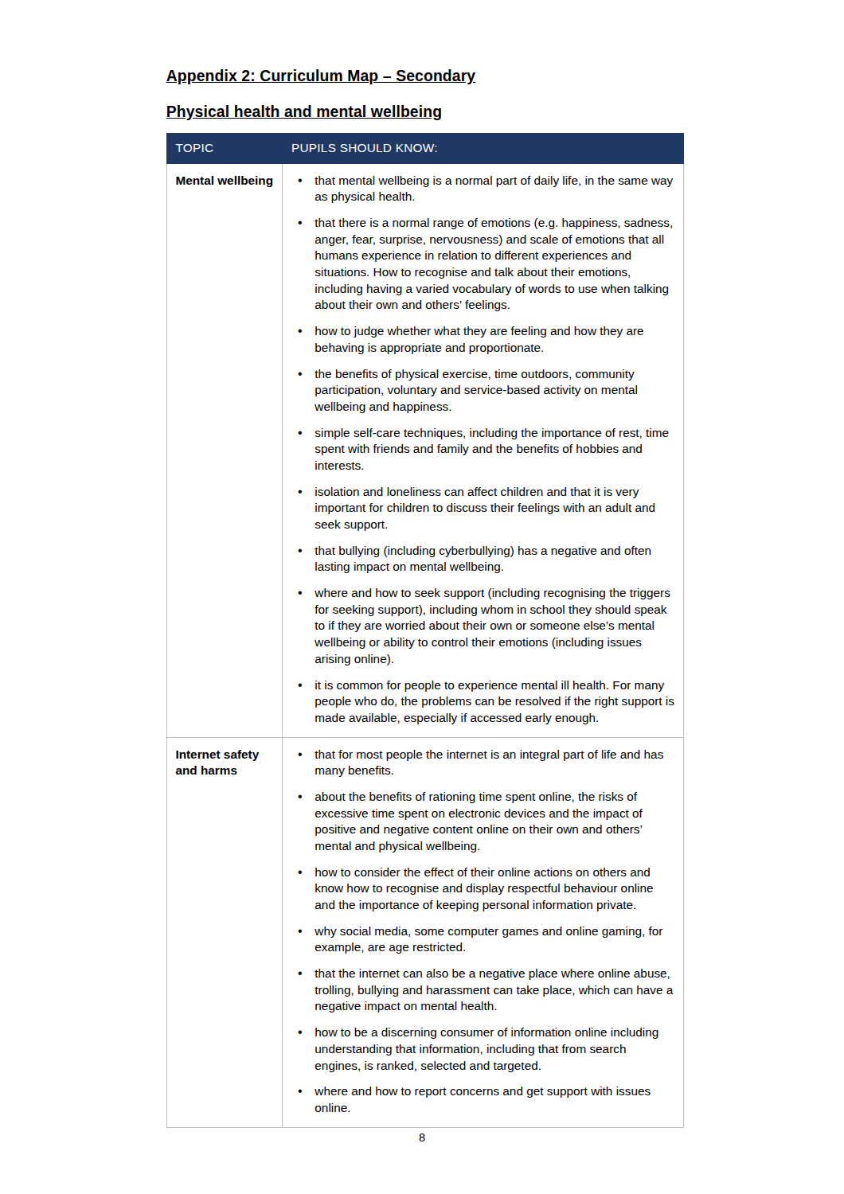Appendix 2: Curriculum Map – Secondary
Physical health and mental wellbeing
| TOPIC | PUPILS SHOULD KNOW: |
| --- | --- |
| Mental wellbeing | that mental wellbeing is a normal part of daily life, in the same way as physical health. that there is a normal range of emotions (e.g. happiness, sadness, anger, fear, surprise, nervousness) and scale of emotions that all humans experience in relation to different experiences and situations. How to recognise and talk about their emotions, including having a varied vocabulary of words to use when talking about their own and others’ feelings. how to judge whether what they are feeling and how they are behaving is appropriate and proportionate. the benefits of physical exercise, time outdoors, community participation, voluntary and service-based activity on mental wellbeing and happiness. simple self-care techniques, including the importance of rest, time spent with friends and family and the benefits of hobbies and interests. isolation and loneliness can affect children and that it is very important for children to discuss their feelings with an adult and seek support. that bullying (including cyberbullying) has a negative and often lasting impact on mental wellbeing. where and how to seek support (including recognising the triggers for seeking support), including whom in school they should speak to if they are worried about their own or someone else’s mental wellbeing or ability to control their emotions (including issues arising online). it is common for people to experience mental ill health. For many people who do, the problems can be resolved if the right support is made available, especially if accessed early enough. |
| Internet safety and harms | that for most people the internet is an integral part of life and has many benefits. about the benefits of rationing time spent online, the risks of excessive time spent on electronic devices and the impact of positive and negative content online on their own and others’ mental and physical wellbeing. how to consider the effect of their online actions on others and know how to recognise and display respectful behaviour online and the importance of keeping personal information private. why social media, some computer games and online gaming, for example, are age restricted. that the internet can also be a negative place where online abuse, trolling, bullying and harassment can take place, which can have a negative impact on mental health. how to be a discerning consumer of information online including understanding that information, including that from search engines, is ranked, selected and targeted. where and how to report concerns and get support with issues online. |
8